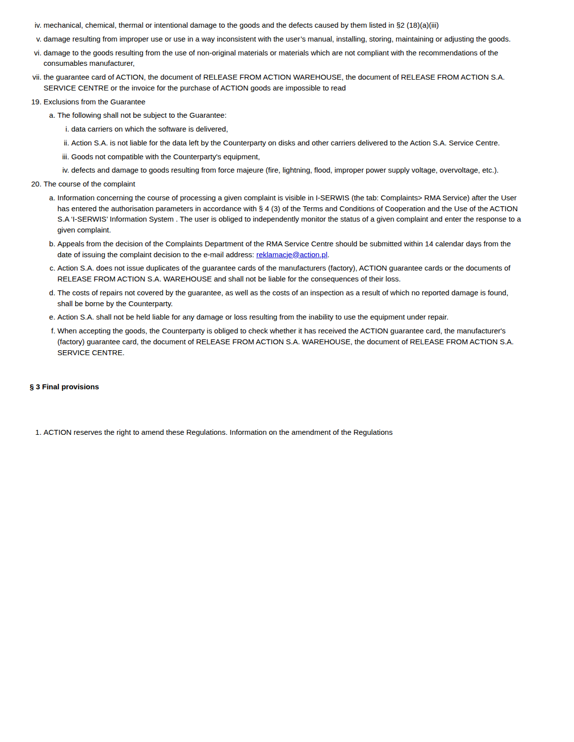mechanical, chemical, thermal or intentional damage to the goods and the defects caused by them listed in §2 (18)(a)(iii)
damage resulting from improper use or use in a way inconsistent with the user’s manual, installing, storing, maintaining or adjusting the goods.
damage to the goods resulting from the use of non-original materials or materials which are not compliant with the recommendations of the consumables manufacturer,
the guarantee card of ACTION, the document of RELEASE FROM ACTION WAREHOUSE, the document of RELEASE FROM ACTION S.A. SERVICE CENTRE or the invoice for the purchase of ACTION goods are impossible to read
Exclusions from the Guarantee
The following shall not be subject to the Guarantee:
data carriers on which the software is delivered,
Action S.A. is not liable for the data left by the Counterparty on disks and other carriers delivered to the Action S.A. Service Centre.
Goods not compatible with the Counterparty's equipment,
defects and damage to goods resulting from force majeure (fire, lightning, flood, improper power supply voltage, overvoltage, etc.).
The course of the complaint
Information concerning the course of processing a given complaint is visible in I-SERWIS (the tab: Complaints> RMA Service) after the User has entered the authorisation parameters in accordance with § 4 (3) of the Terms and Conditions of Cooperation and the Use of the ACTION S.A ‘I-SERWIS’ Information System . The user is obliged to independently monitor the status of a given complaint and enter the response to a given complaint.
Appeals from the decision of the Complaints Department of the RMA Service Centre should be submitted within 14 calendar days from the date of issuing the complaint decision to the e-mail address: reklamacje@action.pl.
Action S.A. does not issue duplicates of the guarantee cards of the manufacturers (factory), ACTION guarantee cards or the documents of RELEASE FROM ACTION S.A. WAREHOUSE and shall not be liable for the consequences of their loss.
The costs of repairs not covered by the guarantee, as well as the costs of an inspection as a result of which no reported damage is found, shall be borne by the Counterparty.
Action S.A. shall not be held liable for any damage or loss resulting from the inability to use the equipment under repair.
When accepting the goods, the Counterparty is obliged to check whether it has received the ACTION guarantee card, the manufacturer's (factory) guarantee card, the document of RELEASE FROM ACTION S.A. WAREHOUSE, the document of RELEASE FROM ACTION S.A. SERVICE CENTRE.
§ 3 Final provisions
ACTION reserves the right to amend these Regulations. Information on the amendment of the Regulations